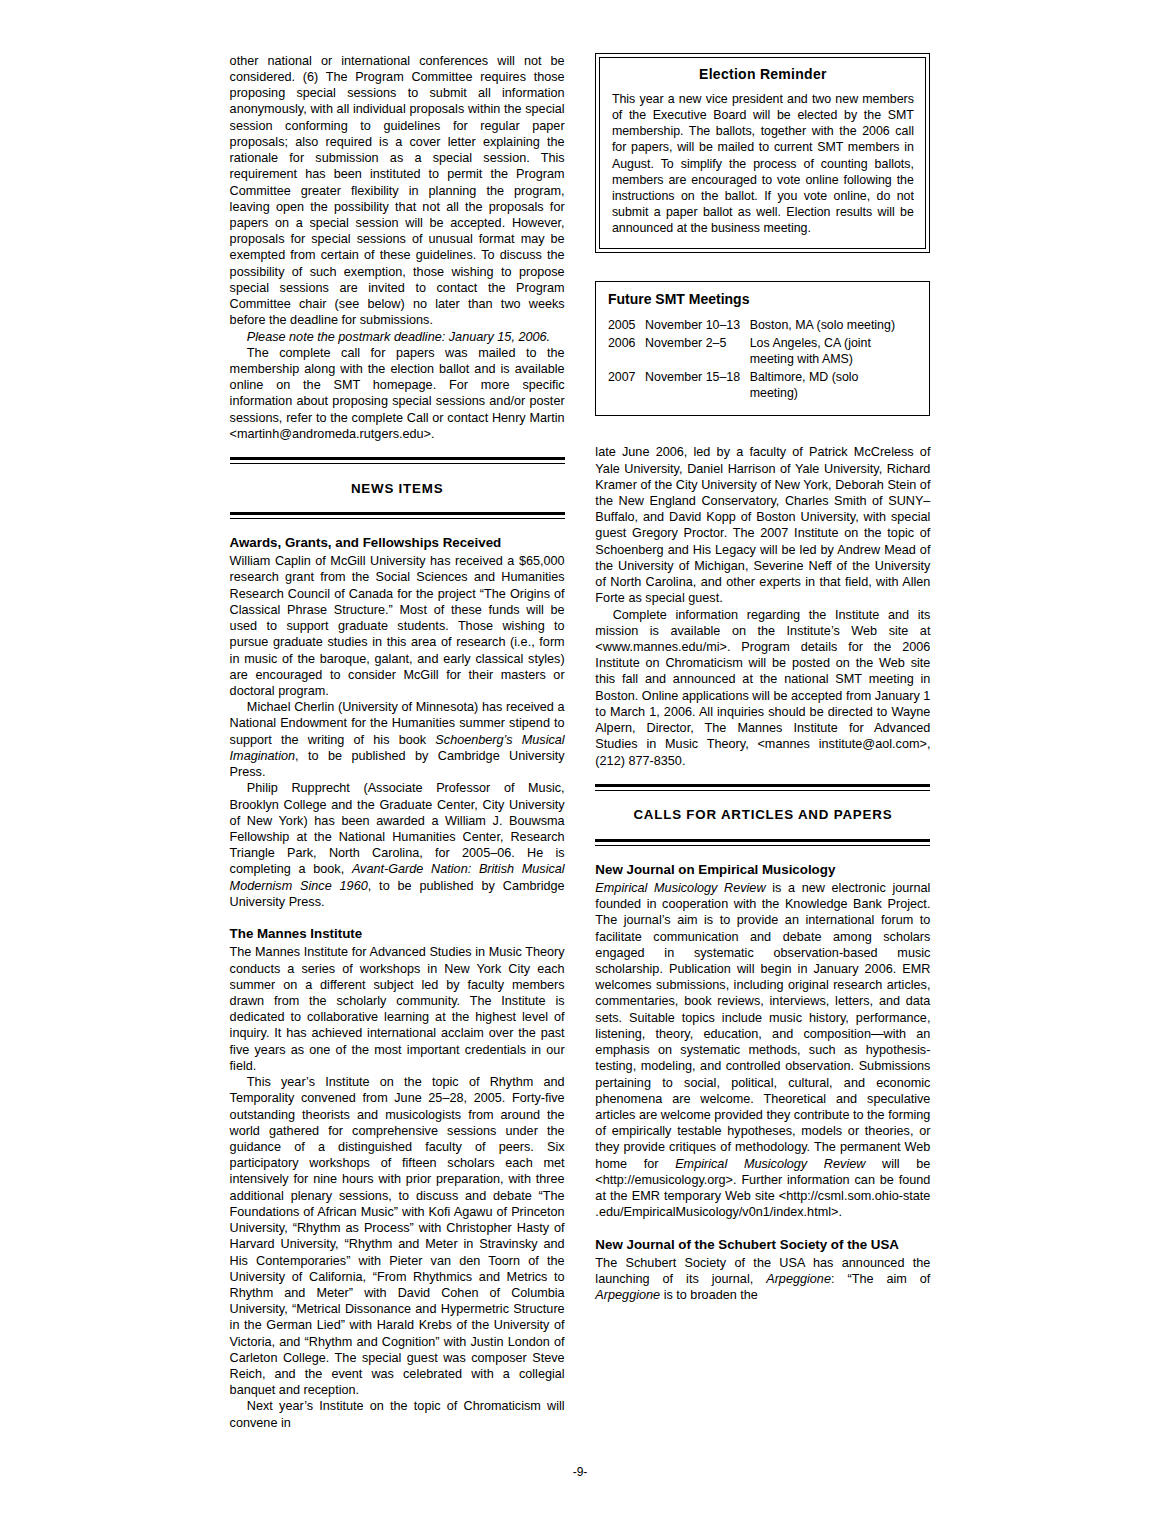other national or international conferences will not be considered. (6) The Program Committee requires those proposing special sessions to submit all information anonymously, with all individual proposals within the special session conforming to guidelines for regular paper proposals; also required is a cover letter explaining the rationale for submission as a special session. This requirement has been instituted to permit the Program Committee greater flexibility in planning the program, leaving open the possibility that not all the proposals for papers on a special session will be accepted. However, proposals for special sessions of unusual format may be exempted from certain of these guidelines. To discuss the possibility of such exemption, those wishing to propose special sessions are invited to contact the Program Committee chair (see below) no later than two weeks before the deadline for submissions.
Please note the postmark deadline: January 15, 2006.
The complete call for papers was mailed to the membership along with the election ballot and is available online on the SMT homepage. For more specific information about proposing special sessions and/or poster sessions, refer to the complete Call or contact Henry Martin <martinh@andromeda.rutgers.edu>.
NEWS ITEMS
Awards, Grants, and Fellowships Received
William Caplin of McGill University has received a $65,000 research grant from the Social Sciences and Humanities Research Council of Canada for the project “The Origins of Classical Phrase Structure.” Most of these funds will be used to support graduate students. Those wishing to pursue graduate studies in this area of research (i.e., form in music of the baroque, galant, and early classical styles) are encouraged to consider McGill for their masters or doctoral program.
Michael Cherlin (University of Minnesota) has received a National Endowment for the Humanities summer stipend to support the writing of his book Schoenberg’s Musical Imagination, to be published by Cambridge University Press.
Philip Rupprecht (Associate Professor of Music, Brooklyn College and the Graduate Center, City University of New York) has been awarded a William J. Bouwsma Fellowship at the National Humanities Center, Research Triangle Park, North Carolina, for 2005–06. He is completing a book, Avant-Garde Nation: British Musical Modernism Since 1960, to be published by Cambridge University Press.
The Mannes Institute
The Mannes Institute for Advanced Studies in Music Theory conducts a series of workshops in New York City each summer on a different subject led by faculty members drawn from the scholarly community. The Institute is dedicated to collaborative learning at the highest level of inquiry. It has achieved international acclaim over the past five years as one of the most important credentials in our field.
This year’s Institute on the topic of Rhythm and Temporality convened from June 25–28, 2005. Forty-five outstanding theorists and musicologists from around the world gathered for comprehensive sessions under the guidance of a distinguished faculty of peers. Six participatory workshops of fifteen scholars each met intensively for nine hours with prior preparation, with three additional plenary sessions, to discuss and debate “The Foundations of African Music” with Kofi Agawu of Princeton University, “Rhythm as Process” with Christopher Hasty of Harvard University, “Rhythm and Meter in Stravinsky and His Contemporaries” with Pieter van den Toorn of the University of California, “From Rhythmics and Metrics to Rhythm and Meter” with David Cohen of Columbia University, “Metrical Dissonance and Hypermetric Structure in the German Lied” with Harald Krebs of the University of Victoria, and “Rhythm and Cognition” with Justin London of Carleton College. The special guest was composer Steve Reich, and the event was celebrated with a collegial banquet and reception.
Next year’s Institute on the topic of Chromaticism will convene in
Election Reminder
This year a new vice president and two new members of the Executive Board will be elected by the SMT membership. The ballots, together with the 2006 call for papers, will be mailed to current SMT members in August. To simplify the process of counting ballots, members are encouraged to vote online following the instructions on the ballot. If you vote online, do not submit a paper ballot as well. Election results will be announced at the business meeting.
Future SMT Meetings
| 2005 | November 10–13 | Boston, MA (solo meeting) |
| 2006 | November 2–5 | Los Angeles, CA (joint meeting with AMS) |
| 2007 | November 15–18 | Baltimore, MD (solo meeting) |
late June 2006, led by a faculty of Patrick McCreless of Yale University, Daniel Harrison of Yale University, Richard Kramer of the City University of New York, Deborah Stein of the New England Conservatory, Charles Smith of SUNY–Buffalo, and David Kopp of Boston University, with special guest Gregory Proctor. The 2007 Institute on the topic of Schoenberg and His Legacy will be led by Andrew Mead of the University of Michigan, Severine Neff of the University of North Carolina, and other experts in that field, with Allen Forte as special guest.
Complete information regarding the Institute and its mission is available on the Institute’s Web site at <www.mannes.edu/mi>. Program details for the 2006 Institute on Chromaticism will be posted on the Web site this fall and announced at the national SMT meeting in Boston. Online applications will be accepted from January 1 to March 1, 2006. All inquiries should be directed to Wayne Alpern, Director, The Mannes Institute for Advanced Studies in Music Theory, <mannes institute@aol.com>, (212) 877-8350.
CALLS FOR ARTICLES AND PAPERS
New Journal on Empirical Musicology
Empirical Musicology Review is a new electronic journal founded in cooperation with the Knowledge Bank Project. The journal’s aim is to provide an international forum to facilitate communication and debate among scholars engaged in systematic observation-based music scholarship. Publication will begin in January 2006. EMR welcomes submissions, including original research articles, commentaries, book reviews, interviews, letters, and data sets. Suitable topics include music history, performance, listening, theory, education, and composition—with an emphasis on systematic methods, such as hypothesis-testing, modeling, and controlled observation. Submissions pertaining to social, political, cultural, and economic phenomena are welcome. Theoretical and speculative articles are welcome provided they contribute to the forming of empirically testable hypotheses, models or theories, or they provide critiques of methodology. The permanent Web home for Empirical Musicology Review will be <http://emusicology.org>. Further information can be found at the EMR temporary Web site <http://csml.som.ohio-state .edu/EmpiricalMusicology/v0n1/index.html>.
New Journal of the Schubert Society of the USA
The Schubert Society of the USA has announced the launching of its journal, Arpeggione: “The aim of Arpeggione is to broaden the
-9-